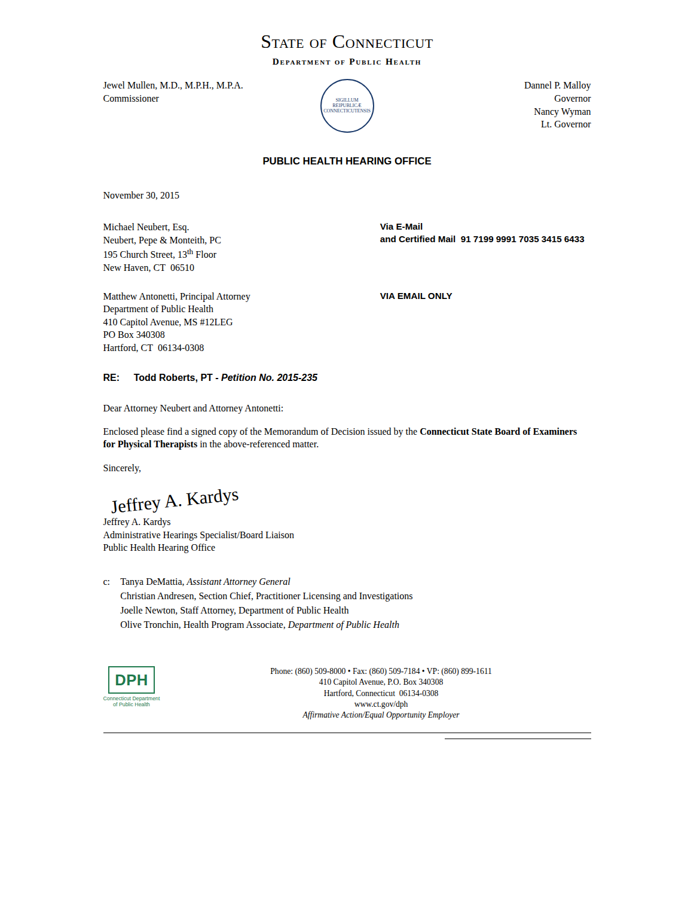State of Connecticut
Department of Public Health
Jewel Mullen, M.D., M.P.H., M.P.A.
Commissioner
SIGILLUM REIPUBLICÆ CONNECTICUTENSIS
Dannel P. Malloy
Governor
Nancy Wyman
Lt. Governor
PUBLIC HEALTH HEARING OFFICE
November 30, 2015
Michael Neubert, Esq.
Neubert, Pepe & Monteith, PC
195 Church Street, 13th Floor
New Haven, CT 06510
Via E-Mail
and Certified Mail 91 7199 9991 7035 3415 6433
Matthew Antonetti, Principal Attorney
Department of Public Health
410 Capitol Avenue, MS #12LEG
PO Box 340308
Hartford, CT 06134-0308
VIA EMAIL ONLY
RE: Todd Roberts, PT - Petition No. 2015-235
Dear Attorney Neubert and Attorney Antonetti:
Enclosed please find a signed copy of the Memorandum of Decision issued by the Connecticut State Board of Examiners for Physical Therapists in the above-referenced matter.
Sincerely,
Jeffrey A. Kardys
Jeffrey A. Kardys
Administrative Hearings Specialist/Board Liaison
Public Health Hearing Office
c:
Tanya DeMattia, Assistant Attorney General
Christian Andresen, Section Chief, Practitioner Licensing and Investigations
Joelle Newton, Staff Attorney, Department of Public Health
Olive Tronchin, Health Program Associate, Department of Public Health
DPH
Connecticut Department
of Public Health
Phone: (860) 509-8000 • Fax: (860) 509-7184 • VP: (860) 899-1611
410 Capitol Avenue, P.O. Box 340308
Hartford, Connecticut 06134-0308
www.ct.gov/dph
Affirmative Action/Equal Opportunity Employer